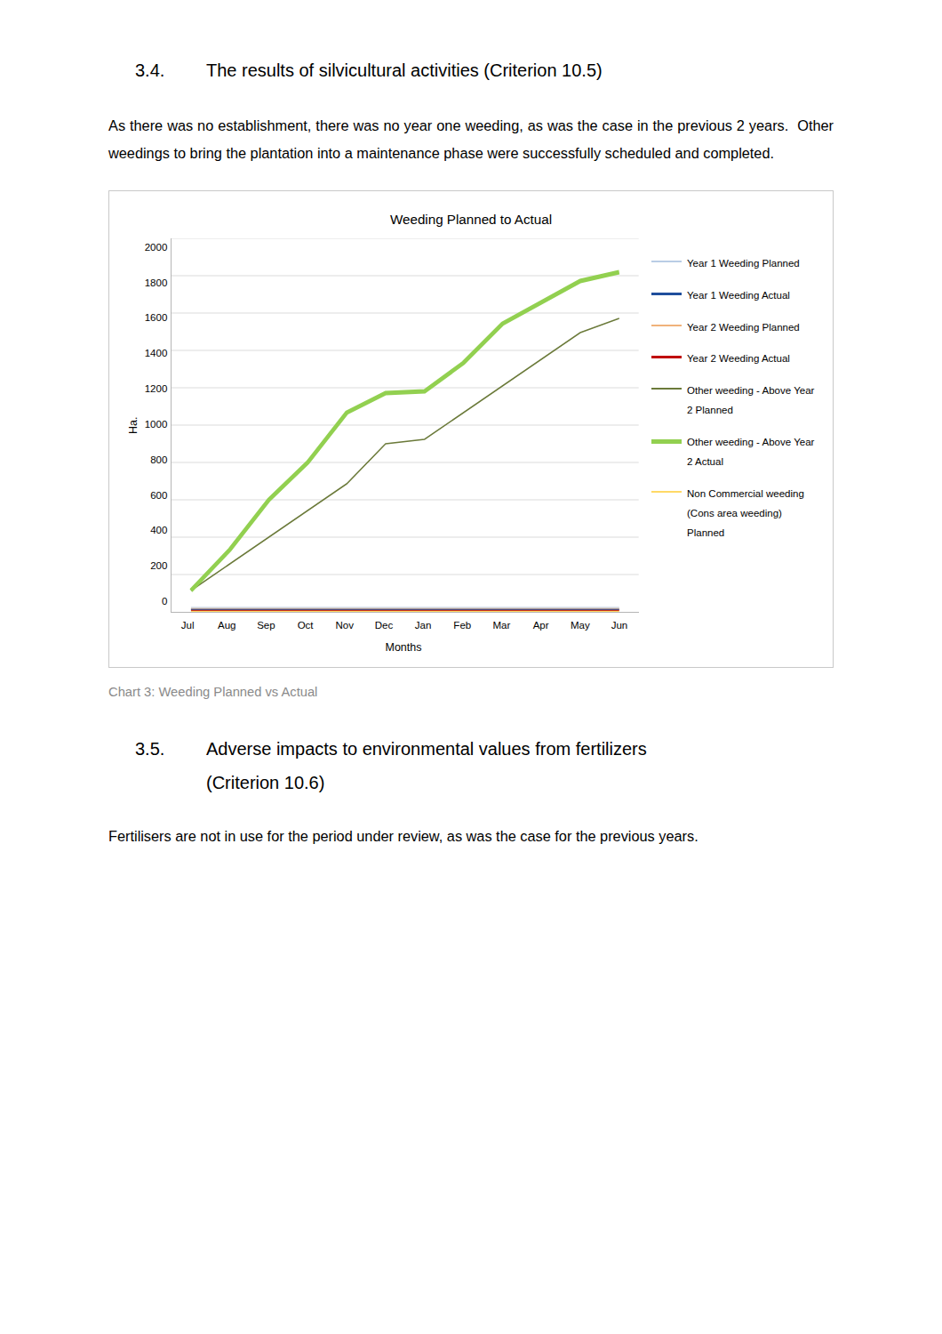3.4. The results of silvicultural activities (Criterion 10.5)
As there was no establishment, there was no year one weeding, as was the case in the previous 2 years. Other weedings to bring the plantation into a maintenance phase were successfully scheduled and completed.
Weeding Planned to Actual
Ha.
2000 1800 1600 1400 1200 1000 800 600 400 200 0
Jul Aug Sep Oct Nov Dec Jan Feb Mar Apr May Jun
Months
Year 1 Weeding Planned
Year 1 Weeding Actual
Year 2 Weeding Planned
Year 2 Weeding Actual
Other weeding - Above Year 2 Planned
Other weeding - Above Year 2 Actual
Non Commercial weeding (Cons area weeding) Planned
Chart 3: Weeding Planned vs Actual
3.5. Adverse impacts to environmental values from fertilizers
(Criterion 10.6)
Fertilisers are not in use for the period under review, as was the case for the previous years.